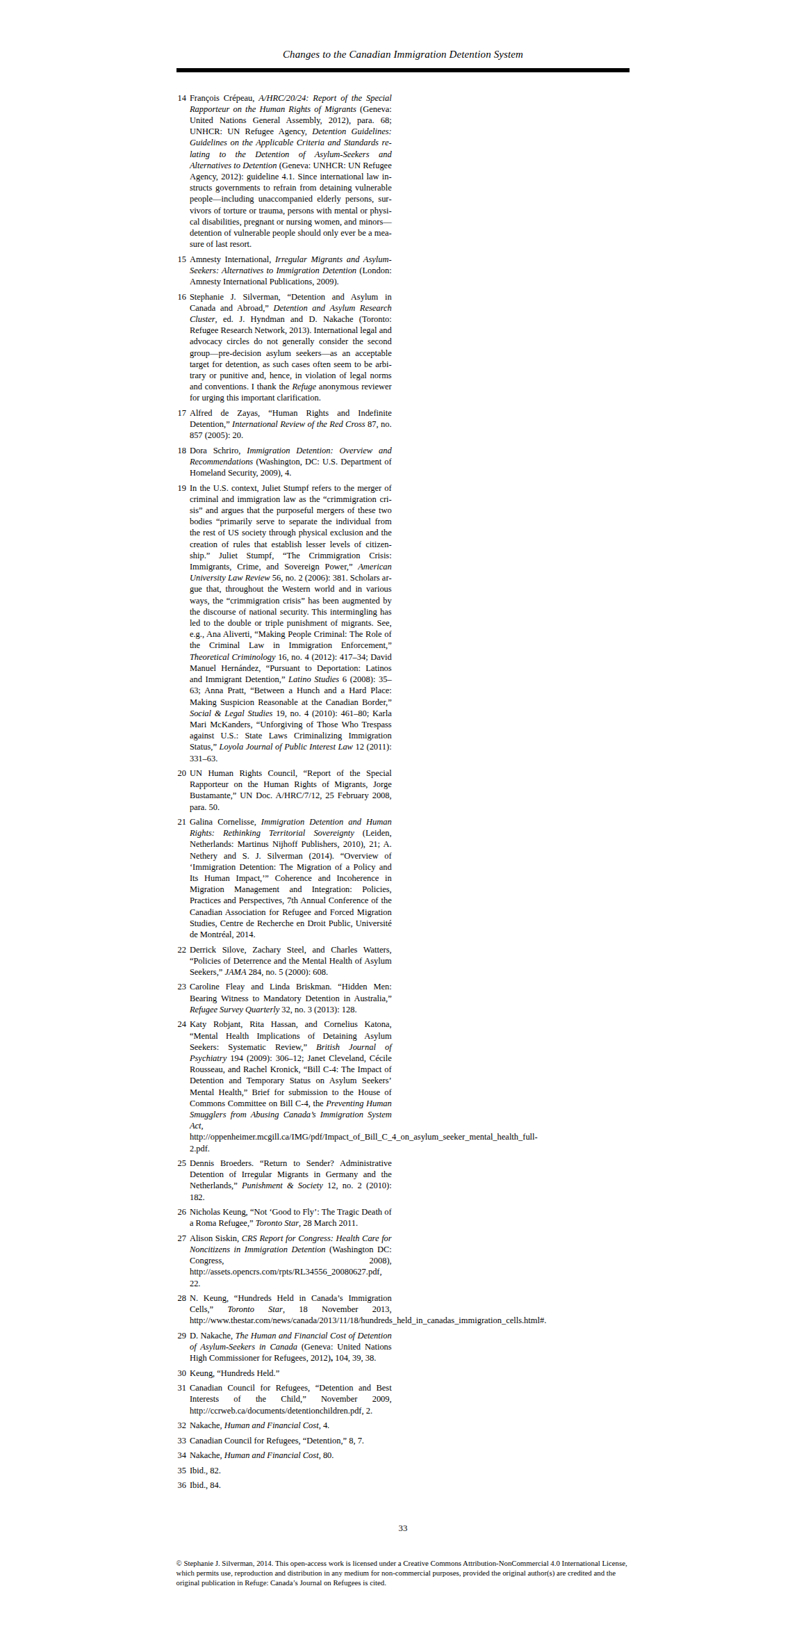Changes to the Canadian Immigration Detention System
François Crépeau, A/HRC/20/24: Report of the Special Rapporteur on the Human Rights of Migrants (Geneva: United Nations General Assembly, 2012), para. 68; UNHCR: UN Refugee Agency, Detention Guidelines: Guidelines on the Applicable Criteria and Standards relating to the Detention of Asylum-Seekers and Alternatives to Detention (Geneva: UNHCR: UN Refugee Agency, 2012): guideline 4.1. Since international law instructs governments to refrain from detaining vulnerable people—including unaccompanied elderly persons, survivors of torture or trauma, persons with mental or physical disabilities, pregnant or nursing women, and minors—detention of vulnerable people should only ever be a measure of last resort.
Amnesty International, Irregular Migrants and Asylum-Seekers: Alternatives to Immigration Detention (London: Amnesty International Publications, 2009).
Stephanie J. Silverman, “Detention and Asylum in Canada and Abroad,” Detention and Asylum Research Cluster, ed. J. Hyndman and D. Nakache (Toronto: Refugee Research Network, 2013). International legal and advocacy circles do not generally consider the second group—pre-decision asylum seekers—as an acceptable target for detention, as such cases often seem to be arbitrary or punitive and, hence, in violation of legal norms and conventions. I thank the Refuge anonymous reviewer for urging this important clarification.
Alfred de Zayas, “Human Rights and Indefinite Detention,” International Review of the Red Cross 87, no. 857 (2005): 20.
Dora Schriro, Immigration Detention: Overview and Recommendations (Washington, DC: U.S. Department of Homeland Security, 2009), 4.
In the U.S. context, Juliet Stumpf refers to the merger of criminal and immigration law as the “crimmigration crisis” and argues that the purposeful mergers of these two bodies “primarily serve to separate the individual from the rest of US society through physical exclusion and the creation of rules that establish lesser levels of citizenship.” Juliet Stumpf, “The Crimmigration Crisis: Immigrants, Crime, and Sovereign Power,” American University Law Review 56, no. 2 (2006): 381. Scholars argue that, throughout the Western world and in various ways, the “crimmigration crisis” has been augmented by the discourse of national security. This intermingling has led to the double or triple punishment of migrants. See, e.g., Ana Aliverti, “Making People Criminal: The Role of the Criminal Law in Immigration Enforcement,” Theoretical Criminology 16, no. 4 (2012): 417–34; David Manuel Hernández, “Pursuant to Deportation: Latinos and Immigrant Detention,” Latino Studies 6 (2008): 35–63; Anna Pratt, “Between a Hunch and a Hard Place: Making Suspicion Reasonable at the Canadian Border,” Social & Legal Studies 19, no. 4 (2010): 461–80; Karla Mari McKanders, “Unforgiving of Those Who Trespass against U.S.: State Laws Criminalizing Immigration Status,” Loyola Journal of Public Interest Law 12 (2011): 331–63.
UN Human Rights Council, “Report of the Special Rapporteur on the Human Rights of Migrants, Jorge Bustamante,” UN Doc. A/HRC/7/12, 25 February 2008, para. 50.
Galina Cornelisse, Immigration Detention and Human Rights: Rethinking Territorial Sovereignty (Leiden, Netherlands: Martinus Nijhoff Publishers, 2010), 21; A. Nethery and S. J. Silverman (2014). “Overview of ‘Immigration Detention: The Migration of a Policy and Its Human Impact,’” Coherence and Incoherence in Migration Management and Integration: Policies, Practices and Perspectives, 7th Annual Conference of the Canadian Association for Refugee and Forced Migration Studies, Centre de Recherche en Droit Public, Université de Montréal, 2014.
Derrick Silove, Zachary Steel, and Charles Watters, “Policies of Deterrence and the Mental Health of Asylum Seekers,” JAMA 284, no. 5 (2000): 608.
Caroline Fleay and Linda Briskman. “Hidden Men: Bearing Witness to Mandatory Detention in Australia,” Refugee Survey Quarterly 32, no. 3 (2013): 128.
Katy Robjant, Rita Hassan, and Cornelius Katona, “Mental Health Implications of Detaining Asylum Seekers: Systematic Review,” British Journal of Psychiatry 194 (2009): 306–12; Janet Cleveland, Cécile Rousseau, and Rachel Kronick, “Bill C-4: The Impact of Detention and Temporary Status on Asylum Seekers’ Mental Health,” Brief for submission to the House of Commons Committee on Bill C-4, the Preventing Human Smugglers from Abusing Canada’s Immigration System Act, http://oppenheimer.mcgill.ca/IMG/pdf/Impact_of_Bill_C_4_on_asylum_seeker_mental_health_full-2.pdf.
Dennis Broeders. “Return to Sender? Administrative Detention of Irregular Migrants in Germany and the Netherlands,” Punishment & Society 12, no. 2 (2010): 182.
Nicholas Keung, “Not ‘Good to Fly’: The Tragic Death of a Roma Refugee,” Toronto Star, 28 March 2011.
Alison Siskin, CRS Report for Congress: Health Care for Noncitizens in Immigration Detention (Washington DC: Congress, 2008), http://assets.opencrs.com/rpts/RL34556_20080627.pdf, 22.
N. Keung, “Hundreds Held in Canada’s Immigration Cells,” Toronto Star, 18 November 2013, http://www.thestar.com/news/canada/2013/11/18/hundreds_held_in_canadas_immigration_cells.html#.
D. Nakache, The Human and Financial Cost of Detention of Asylum-Seekers in Canada (Geneva: United Nations High Commissioner for Refugees, 2012), 104, 39, 38.
Keung, “Hundreds Held.”
Canadian Council for Refugees, “Detention and Best Interests of the Child,” November 2009, http://ccrweb.ca/documents/detentionchildren.pdf, 2.
Nakache, Human and Financial Cost, 4.
Canadian Council for Refugees, “Detention,” 8, 7.
Nakache, Human and Financial Cost, 80.
Ibid., 82.
Ibid., 84.
33
© Stephanie J. Silverman, 2014. This open-access work is licensed under a Creative Commons Attribution-NonCommercial 4.0 International License, which permits use, reproduction and distribution in any medium for non-commercial purposes, provided the original author(s) are credited and the original publication in Refuge: Canada’s Journal on Refugees is cited.